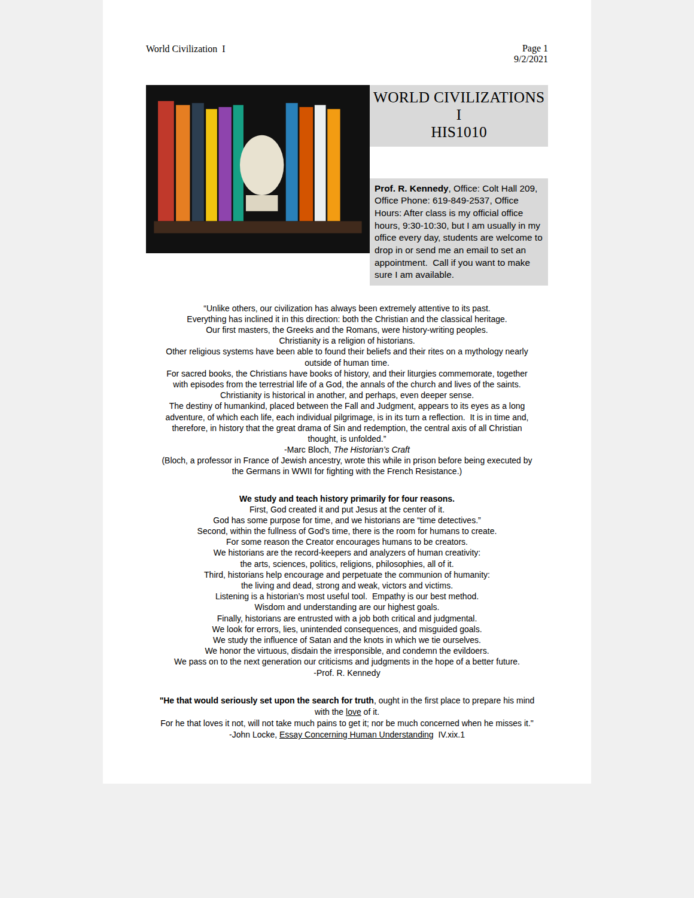World Civilization I
Page 1
9/2/2021
WORLD CIVILIZATIONS I HIS1010
Prof. R. Kennedy, Office: Colt Hall 209, Office Phone: 619-849-2537, Office Hours: After class is my official office hours, 9:30-10:30, but I am usually in my office every day, students are welcome to drop in or send me an email to set an appointment. Call if you want to make sure I am available.
“Unlike others, our civilization has always been extremely attentive to its past.
Everything has inclined it in this direction: both the Christian and the classical heritage.
Our first masters, the Greeks and the Romans, were history-writing peoples.
Christianity is a religion of historians.
Other religious systems have been able to found their beliefs and their rites on a mythology nearly outside of human time.
For sacred books, the Christians have books of history, and their liturgies commemorate, together with episodes from the terrestrial life of a God, the annals of the church and lives of the saints.
Christianity is historical in another, and perhaps, even deeper sense.
The destiny of humankind, placed between the Fall and Judgment, appears to its eyes as a long adventure, of which each life, each individual pilgrimage, is in its turn a reflection. It is in time and, therefore, in history that the great drama of Sin and redemption, the central axis of all Christian thought, is unfolded.”
-Marc Bloch, The Historian’s Craft
(Bloch, a professor in France of Jewish ancestry, wrote this while in prison before being executed by the Germans in WWII for fighting with the French Resistance.)
We study and teach history primarily for four reasons.
First, God created it and put Jesus at the center of it.
God has some purpose for time, and we historians are “time detectives.”
Second, within the fullness of God’s time, there is the room for humans to create.
For some reason the Creator encourages humans to be creators.
We historians are the record-keepers and analyzers of human creativity:
the arts, sciences, politics, religions, philosophies, all of it.
Third, historians help encourage and perpetuate the communion of humanity:
the living and dead, strong and weak, victors and victims.
Listening is a historian’s most useful tool. Empathy is our best method.
Wisdom and understanding are our highest goals.
Finally, historians are entrusted with a job both critical and judgmental.
We look for errors, lies, unintended consequences, and misguided goals.
We study the influence of Satan and the knots in which we tie ourselves.
We honor the virtuous, disdain the irresponsible, and condemn the evildoers.
We pass on to the next generation our criticisms and judgments in the hope of a better future.
-Prof. R. Kennedy
"He that would seriously set upon the search for truth, ought in the first place to prepare his mind with the love of it.
For he that loves it not, will not take much pains to get it; nor be much concerned when he misses it."
-John Locke, Essay Concerning Human Understanding IV.xix.1